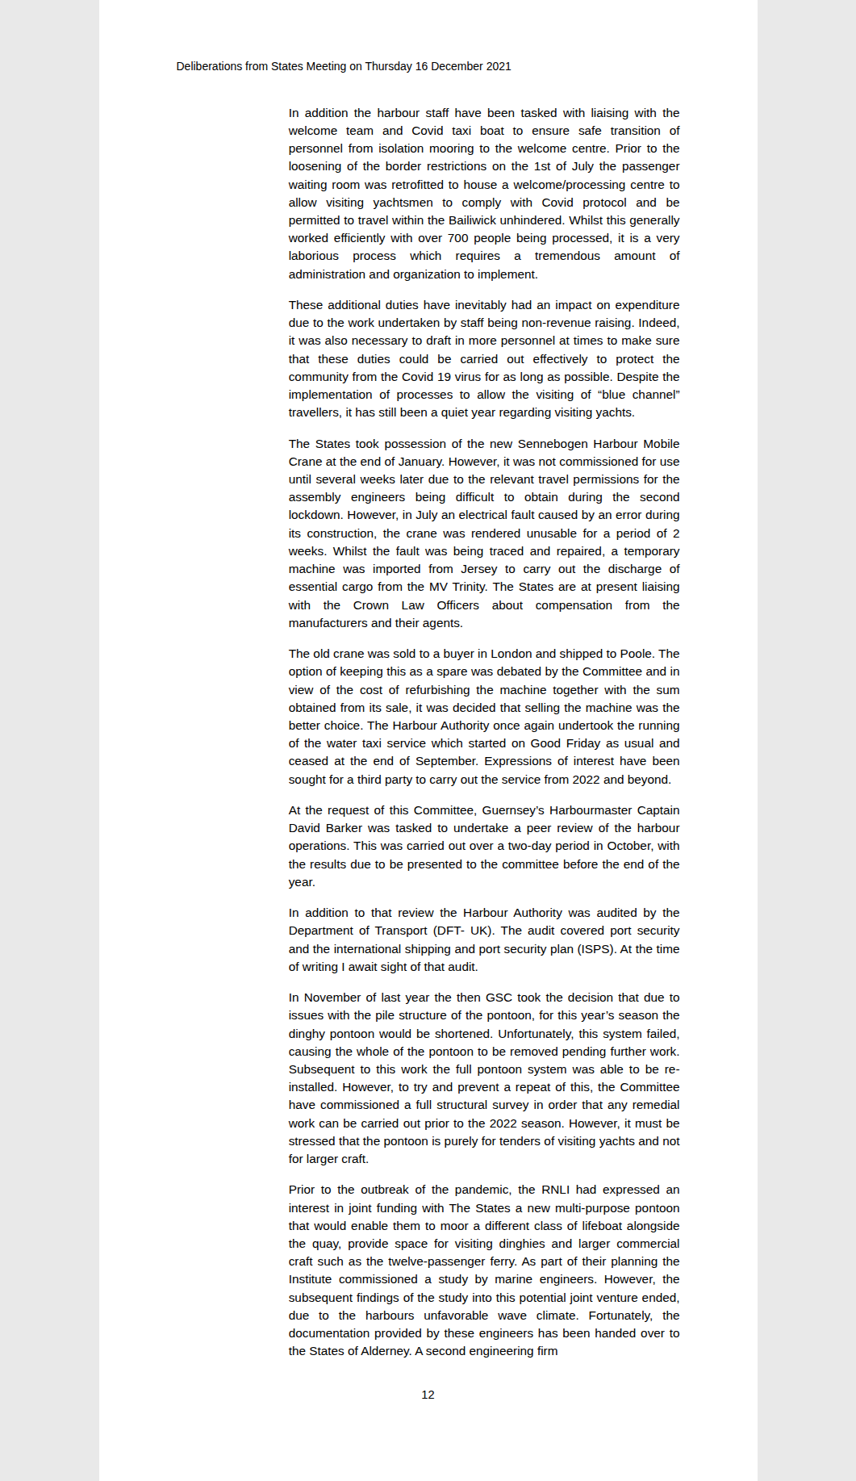Deliberations from States Meeting on Thursday 16 December 2021
In addition the harbour staff have been tasked with liaising with the welcome team and Covid taxi boat to ensure safe transition of personnel from isolation mooring to the welcome centre. Prior to the loosening of the border restrictions on the 1st of July the passenger waiting room was retrofitted to house a welcome/processing centre to allow visiting yachtsmen to comply with Covid protocol and be permitted to travel within the Bailiwick unhindered. Whilst this generally worked efficiently with over 700 people being processed, it is a very laborious process which requires a tremendous amount of administration and organization to implement.
These additional duties have inevitably had an impact on expenditure due to the work undertaken by staff being non-revenue raising. Indeed, it was also necessary to draft in more personnel at times to make sure that these duties could be carried out effectively to protect the community from the Covid 19 virus for as long as possible. Despite the implementation of processes to allow the visiting of “blue channel” travellers, it has still been a quiet year regarding visiting yachts.
The States took possession of the new Sennebogen Harbour Mobile Crane at the end of January. However, it was not commissioned for use until several weeks later due to the relevant travel permissions for the assembly engineers being difficult to obtain during the second lockdown. However, in July an electrical fault caused by an error during its construction, the crane was rendered unusable for a period of 2 weeks. Whilst the fault was being traced and repaired, a temporary machine was imported from Jersey to carry out the discharge of essential cargo from the MV Trinity. The States are at present liaising with the Crown Law Officers about compensation from the manufacturers and their agents.
The old crane was sold to a buyer in London and shipped to Poole. The option of keeping this as a spare was debated by the Committee and in view of the cost of refurbishing the machine together with the sum obtained from its sale, it was decided that selling the machine was the better choice. The Harbour Authority once again undertook the running of the water taxi service which started on Good Friday as usual and ceased at the end of September. Expressions of interest have been sought for a third party to carry out the service from 2022 and beyond.
At the request of this Committee, Guernsey’s Harbourmaster Captain David Barker was tasked to undertake a peer review of the harbour operations. This was carried out over a two-day period in October, with the results due to be presented to the committee before the end of the year.
In addition to that review the Harbour Authority was audited by the Department of Transport (DFT- UK). The audit covered port security and the international shipping and port security plan (ISPS). At the time of writing I await sight of that audit.
In November of last year the then GSC took the decision that due to issues with the pile structure of the pontoon, for this year’s season the dinghy pontoon would be shortened. Unfortunately, this system failed, causing the whole of the pontoon to be removed pending further work. Subsequent to this work the full pontoon system was able to be re-installed. However, to try and prevent a repeat of this, the Committee have commissioned a full structural survey in order that any remedial work can be carried out prior to the 2022 season. However, it must be stressed that the pontoon is purely for tenders of visiting yachts and not for larger craft.
Prior to the outbreak of the pandemic, the RNLI had expressed an interest in joint funding with The States a new multi-purpose pontoon that would enable them to moor a different class of lifeboat alongside the quay, provide space for visiting dinghies and larger commercial craft such as the twelve-passenger ferry. As part of their planning the Institute commissioned a study by marine engineers. However, the subsequent findings of the study into this potential joint venture ended, due to the harbours unfavorable wave climate. Fortunately, the documentation provided by these engineers has been handed over to the States of Alderney. A second engineering firm
12